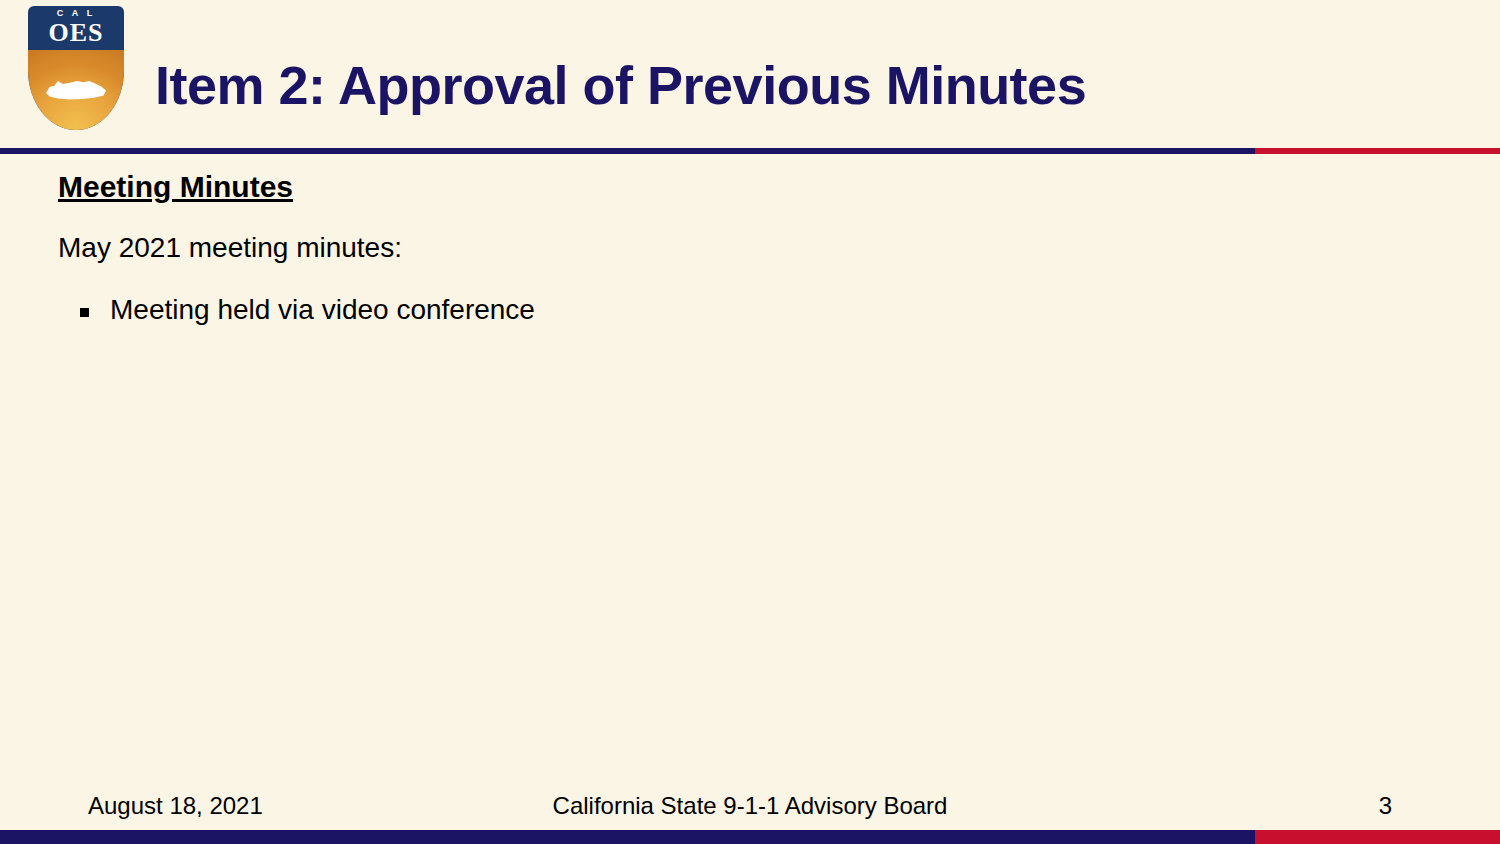C A L
OES
Item 2: Approval of Previous Minutes
Meeting Minutes
May 2021 meeting minutes:
Meeting held via video conference
August 18, 2021 California State 9-1-1 Advisory Board 3